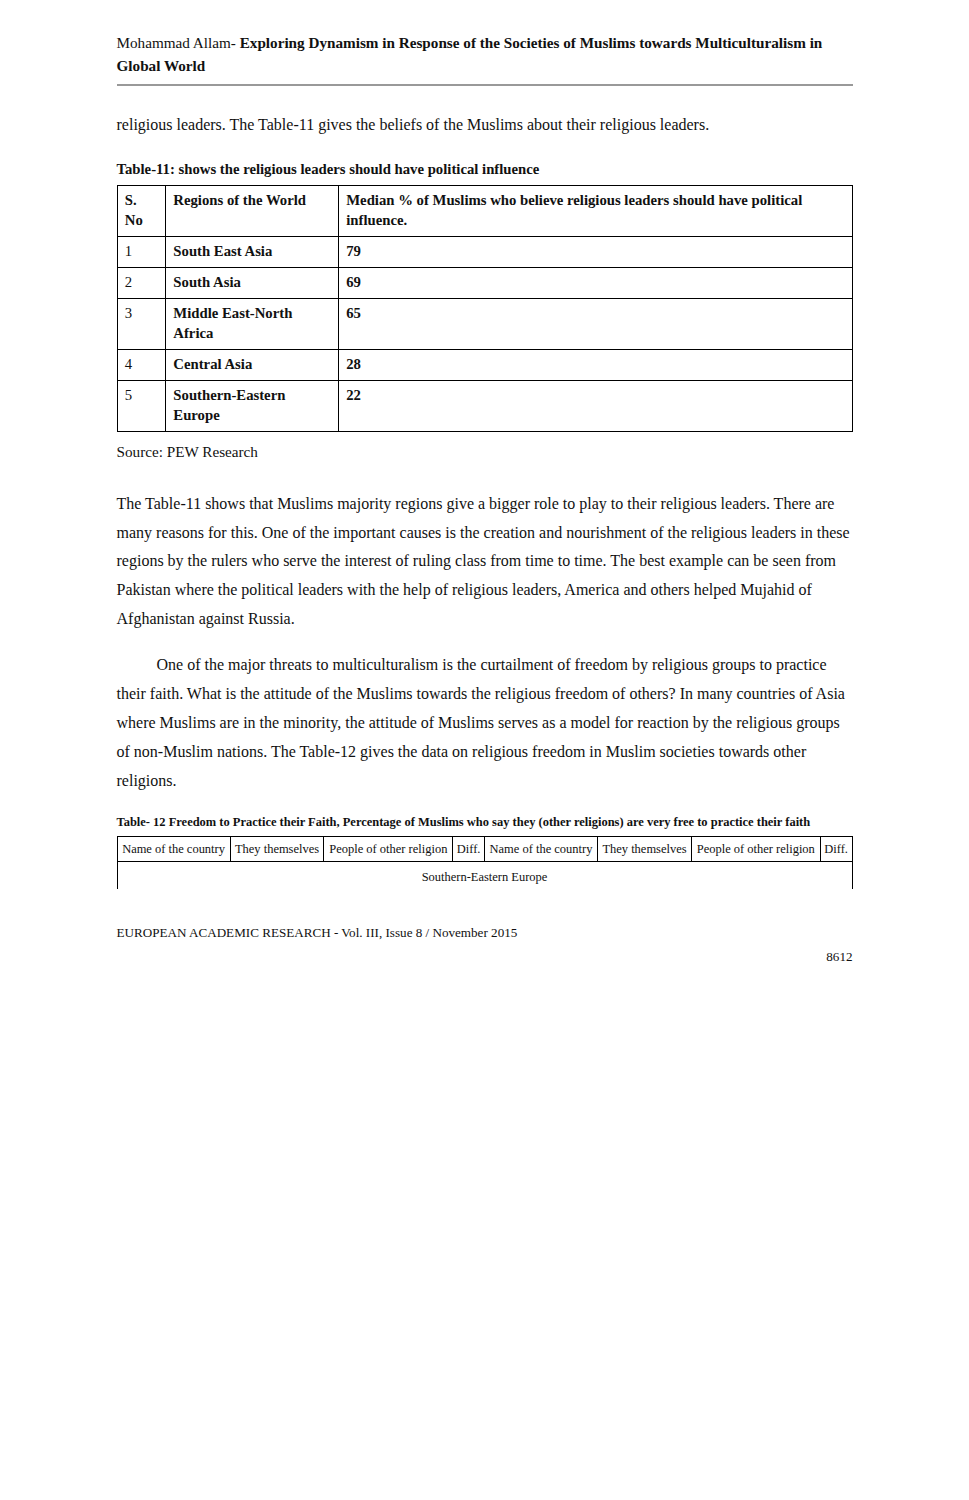Mohammad Allam- Exploring Dynamism in Response of the Societies of Muslims towards Multiculturalism in Global World
religious leaders. The Table-11 gives the beliefs of the Muslims about their religious leaders.
Table-11: shows the religious leaders should have political influence
| S. No | Regions of the World | Median % of Muslims who believe religious leaders should have political influence. |
| --- | --- | --- |
| 1 | South East Asia | 79 |
| 2 | South Asia | 69 |
| 3 | Middle East-North Africa | 65 |
| 4 | Central Asia | 28 |
| 5 | Southern-Eastern Europe | 22 |
Source: PEW Research
The Table-11 shows that Muslims majority regions give a bigger role to play to their religious leaders. There are many reasons for this. One of the important causes is the creation and nourishment of the religious leaders in these regions by the rulers who serve the interest of ruling class from time to time. The best example can be seen from Pakistan where the political leaders with the help of religious leaders, America and others helped Mujahid of Afghanistan against Russia.
One of the major threats to multiculturalism is the curtailment of freedom by religious groups to practice their faith. What is the attitude of the Muslims towards the religious freedom of others? In many countries of Asia where Muslims are in the minority, the attitude of Muslims serves as a model for reaction by the religious groups of non-Muslim nations. The Table-12 gives the data on religious freedom in Muslim societies towards other religions.
Table- 12 Freedom to Practice their Faith, Percentage of Muslims who say they (other religions) are very free to practice their faith
| Name of the country | They themselves | People of other religion | Diff. | Name of the country | They themselves | People of other religion | Diff. |
| --- | --- | --- | --- | --- | --- | --- | --- |
| Southern-Eastern Europe |
EUROPEAN ACADEMIC RESEARCH - Vol. III, Issue 8 / November 2015
8612